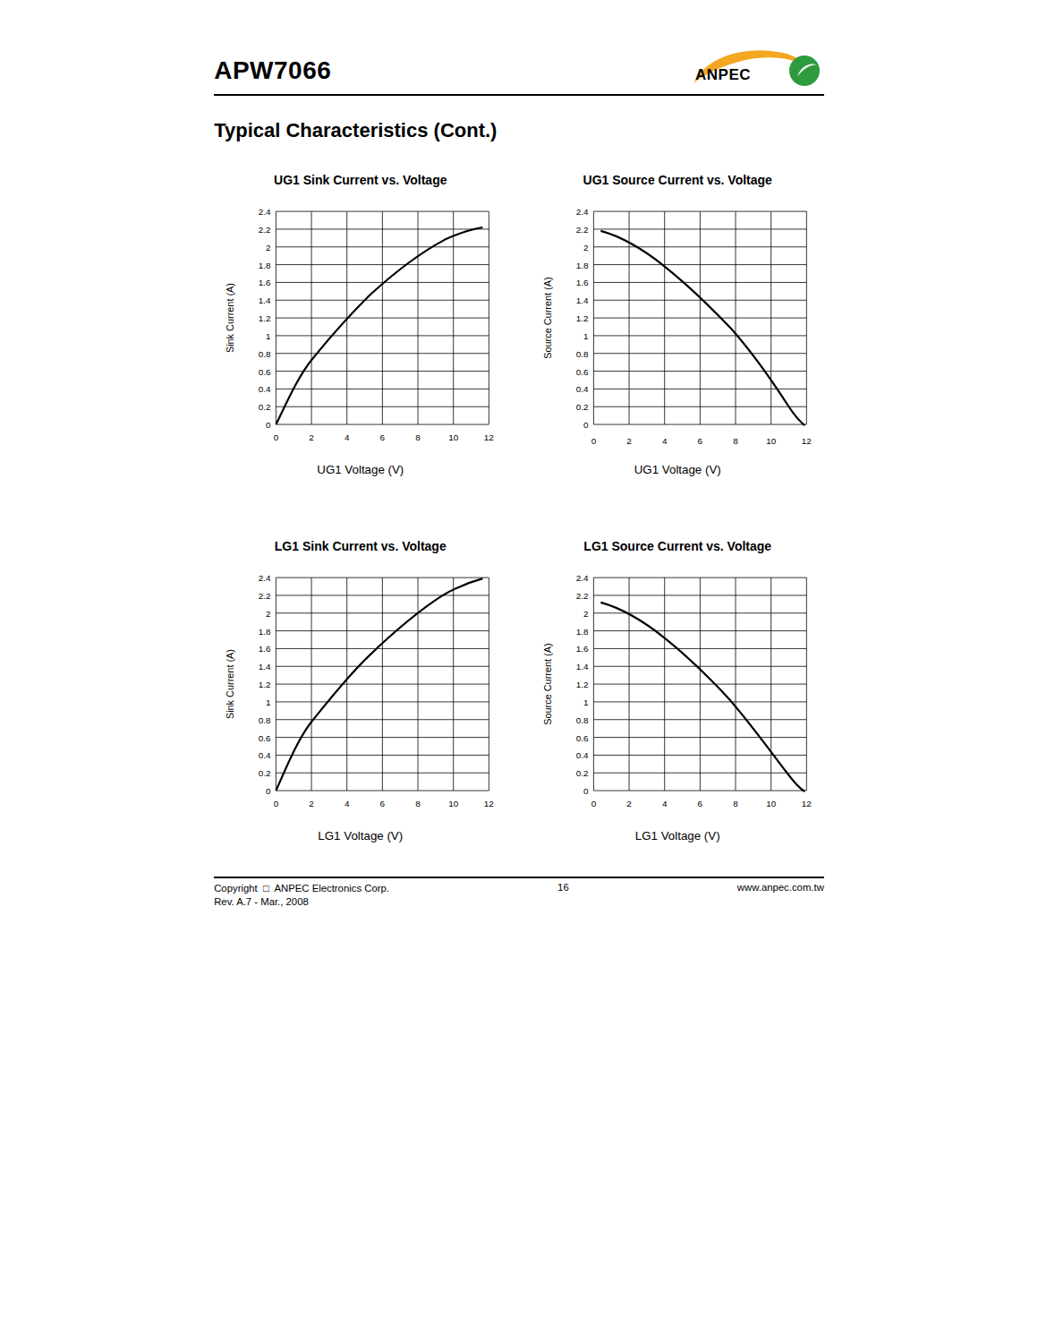APW7066
ANPEC
Typical Characteristics (Cont.)
UG1 Sink Current vs. Voltage
2.4 2.2 2 1.8 1.6 1.4 1.2 1 0.8 0.6 0.4 0.2 0 0 2 4 6 8 10 12 Sink Current (A)
UG1 Voltage (V)
UG1 Source Current vs. Voltage
2.4 2.2 2 1.8 1.6 1.4 1.2 1 0.8 0.6 0.4 0.2 0 0 2 4 6 8 10 12 Source Current (A)
UG1 Voltage (V)
LG1 Sink Current vs. Voltage
2.4 2.2 2 1.8 1.6 1.4 1.2 1 0.8 0.6 0.4 0.2 0 0 2 4 6 8 10 12 Sink Current (A)
LG1 Voltage (V)
LG1 Source Current vs. Voltage
2.4 2.2 2 1.8 1.6 1.4 1.2 1 0.8 0.6 0.4 0.2 0 0 2 4 6 8 10 12 Source Current (A)
LG1 Voltage (V)
Copyright □ ANPEC Electronics Corp.
Rev. A.7 - Mar., 2008
16
www.anpec.com.tw